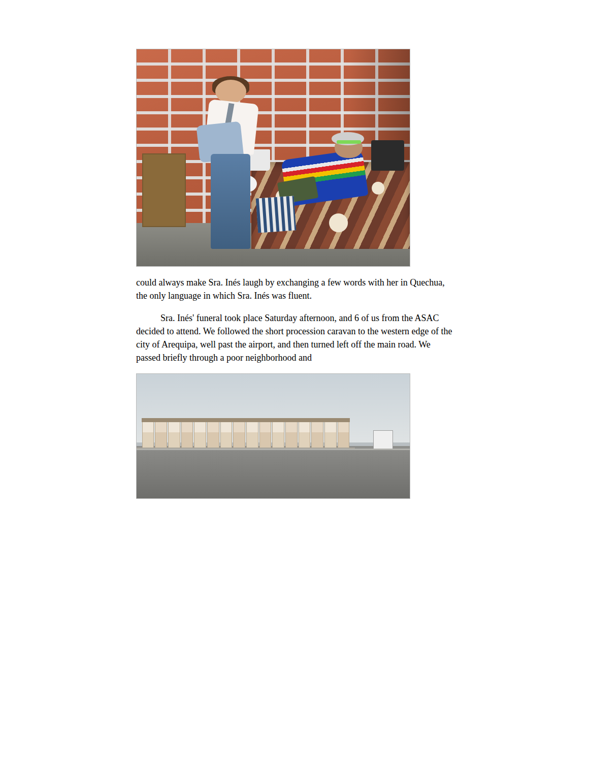could always make Sra. Inés laugh by exchanging a few words with her in Quechua, the only language in which Sra. Inés was fluent.
Sra. Inés' funeral took place Saturday afternoon, and 6 of us from the ASAC decided to attend. We followed the short procession caravan to the western edge of the city of Arequipa, well past the airport, and then turned left off the main road. We passed briefly through a poor neighborhood and